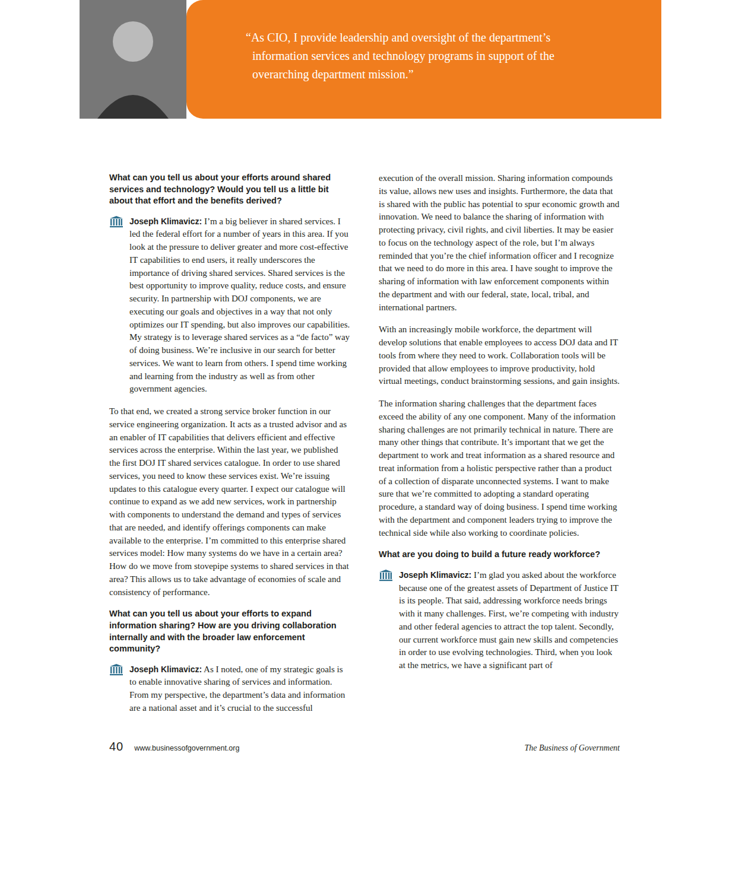“As CIO, I provide leadership and oversight of the department’s information services and technology programs in support of the overarching department mission.”
What can you tell us about your efforts around shared services and technology? Would you tell us a little bit about that effort and the benefits derived?
Joseph Klimavicz: I’m a big believer in shared services. I led the federal effort for a number of years in this area. If you look at the pressure to deliver greater and more cost-effective IT capabilities to end users, it really underscores the importance of driving shared services. Shared services is the best opportunity to improve quality, reduce costs, and ensure security. In partnership with DOJ components, we are executing our goals and objectives in a way that not only optimizes our IT spending, but also improves our capabilities. My strategy is to leverage shared services as a “de facto” way of doing business. We’re inclusive in our search for better services. We want to learn from others. I spend time working and learning from the industry as well as from other government agencies.
To that end, we created a strong service broker function in our service engineering organization. It acts as a trusted advisor and as an enabler of IT capabilities that delivers efficient and effective services across the enterprise. Within the last year, we published the first DOJ IT shared services catalogue. In order to use shared services, you need to know these services exist. We’re issuing updates to this catalogue every quarter. I expect our catalogue will continue to expand as we add new services, work in partnership with components to understand the demand and types of services that are needed, and identify offerings components can make available to the enterprise. I’m committed to this enterprise shared services model: How many systems do we have in a certain area? How do we move from stovepipe systems to shared services in that area? This allows us to take advantage of economies of scale and consistency of performance.
What can you tell us about your efforts to expand information sharing? How are you driving collaboration internally and with the broader law enforcement community?
Joseph Klimavicz: As I noted, one of my strategic goals is to enable innovative sharing of services and information. From my perspective, the department’s data and information are a national asset and it’s crucial to the successful
execution of the overall mission. Sharing information compounds its value, allows new uses and insights. Furthermore, the data that is shared with the public has potential to spur economic growth and innovation. We need to balance the sharing of information with protecting privacy, civil rights, and civil liberties. It may be easier to focus on the technology aspect of the role, but I’m always reminded that you’re the chief information officer and I recognize that we need to do more in this area. I have sought to improve the sharing of information with law enforcement components within the department and with our federal, state, local, tribal, and international partners.
With an increasingly mobile workforce, the department will develop solutions that enable employees to access DOJ data and IT tools from where they need to work. Collaboration tools will be provided that allow employees to improve productivity, hold virtual meetings, conduct brainstorming sessions, and gain insights.
The information sharing challenges that the department faces exceed the ability of any one component. Many of the information sharing challenges are not primarily technical in nature. There are many other things that contribute. It’s important that we get the department to work and treat information as a shared resource and treat information from a holistic perspective rather than a product of a collection of disparate unconnected systems. I want to make sure that we’re committed to adopting a standard operating procedure, a standard way of doing business. I spend time working with the department and component leaders trying to improve the technical side while also working to coordinate policies.
What are you doing to build a future ready workforce?
Joseph Klimavicz: I’m glad you asked about the workforce because one of the greatest assets of Department of Justice IT is its people. That said, addressing workforce needs brings with it many challenges. First, we’re competing with industry and other federal agencies to attract the top talent. Secondly, our current workforce must gain new skills and competencies in order to use evolving technologies. Third, when you look at the metrics, we have a significant part of
40 www.businessofgovernment.org The Business of Government